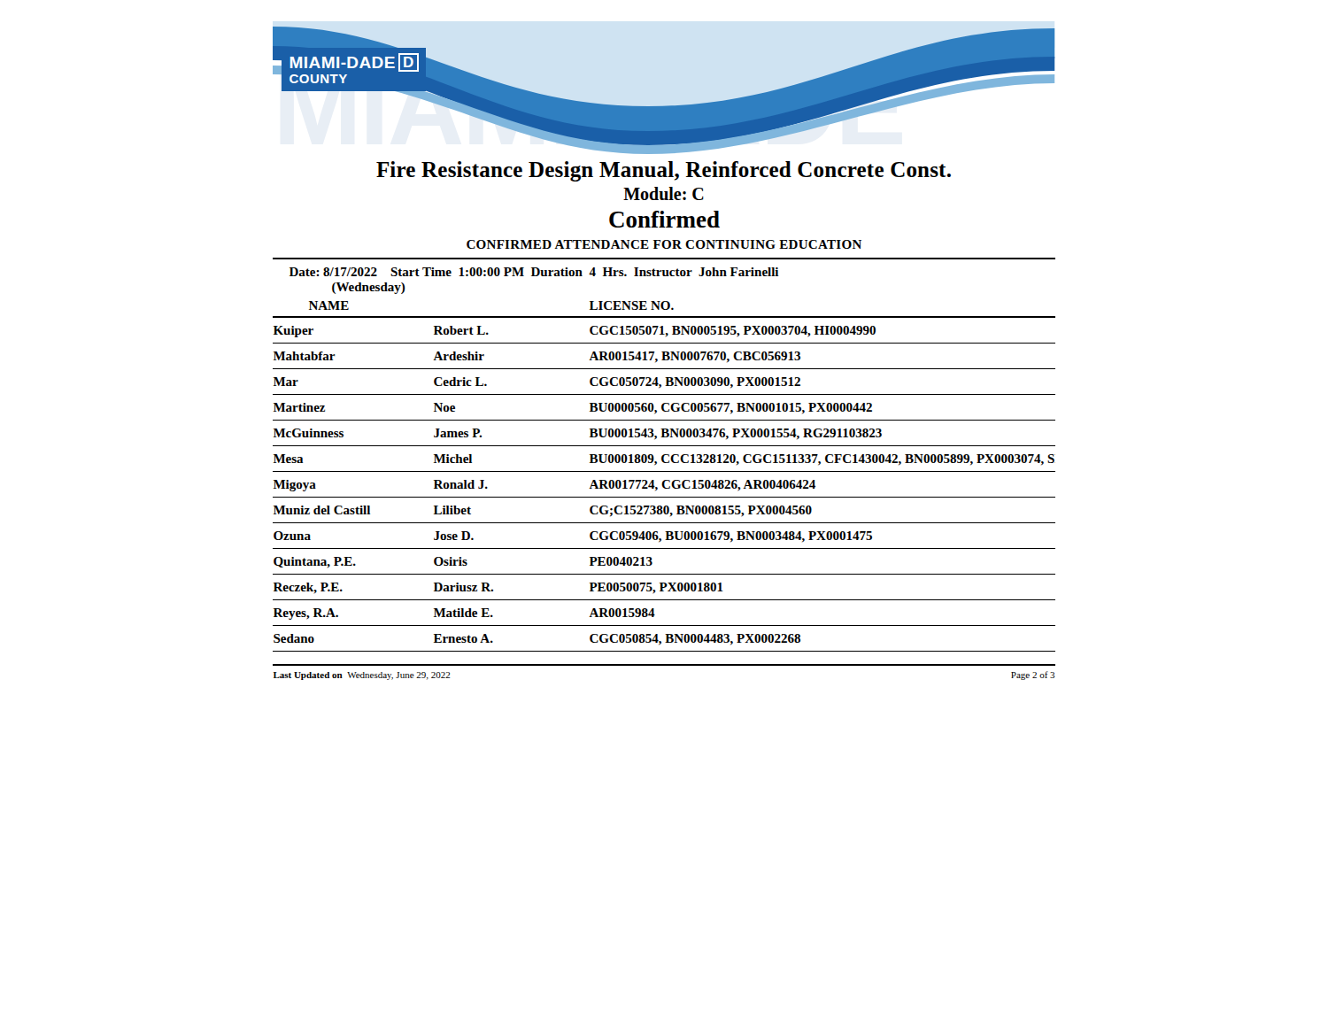MIAMI-DADE
MIAMI-DADED COUNTY
Fire Resistance Design Manual, Reinforced Concrete Const.
Module: C
Confirmed
CONFIRMED ATTENDANCE FOR CONTINUING EDUCATION
Date: 8/17/2022 Start Time 1:00:00 PM Duration 4 Hrs. Instructor John Farinelli (Wednesday)
| NAME | LICENSE NO. |
| --- | --- |
| Kuiper | Robert L. | CGC1505071, BN0005195, PX0003704, HI0004990 |
| Mahtabfar | Ardeshir | AR0015417, BN0007670, CBC056913 |
| Mar | Cedric L. | CGC050724, BN0003090, PX0001512 |
| Martinez | Noe | BU0000560, CGC005677, BN0001015, PX0000442 |
| McGuinness | James P. | BU0001543, BN0003476, PX0001554, RG291103823 |
| Mesa | Michel | BU0001809, CCC1328120, CGC1511337, CFC1430042, BN0005899, PX0003074, SRI00001 |
| Migoya | Ronald J. | AR0017724, CGC1504826, AR00406424 |
| Muniz del Castill | Lilibet | CG;C1527380, BN0008155, PX0004560 |
| Ozuna | Jose D. | CGC059406, BU0001679, BN0003484, PX0001475 |
| Quintana, P.E. | Osiris | PE0040213 |
| Reczek, P.E. | Dariusz R. | PE0050075, PX0001801 |
| Reyes, R.A. | Matilde E. | AR0015984 |
| Sedano | Ernesto A. | CGC050854, BN0004483, PX0002268 |
Last Updated on Wednesday, June 29, 2022
Page 2 of 3